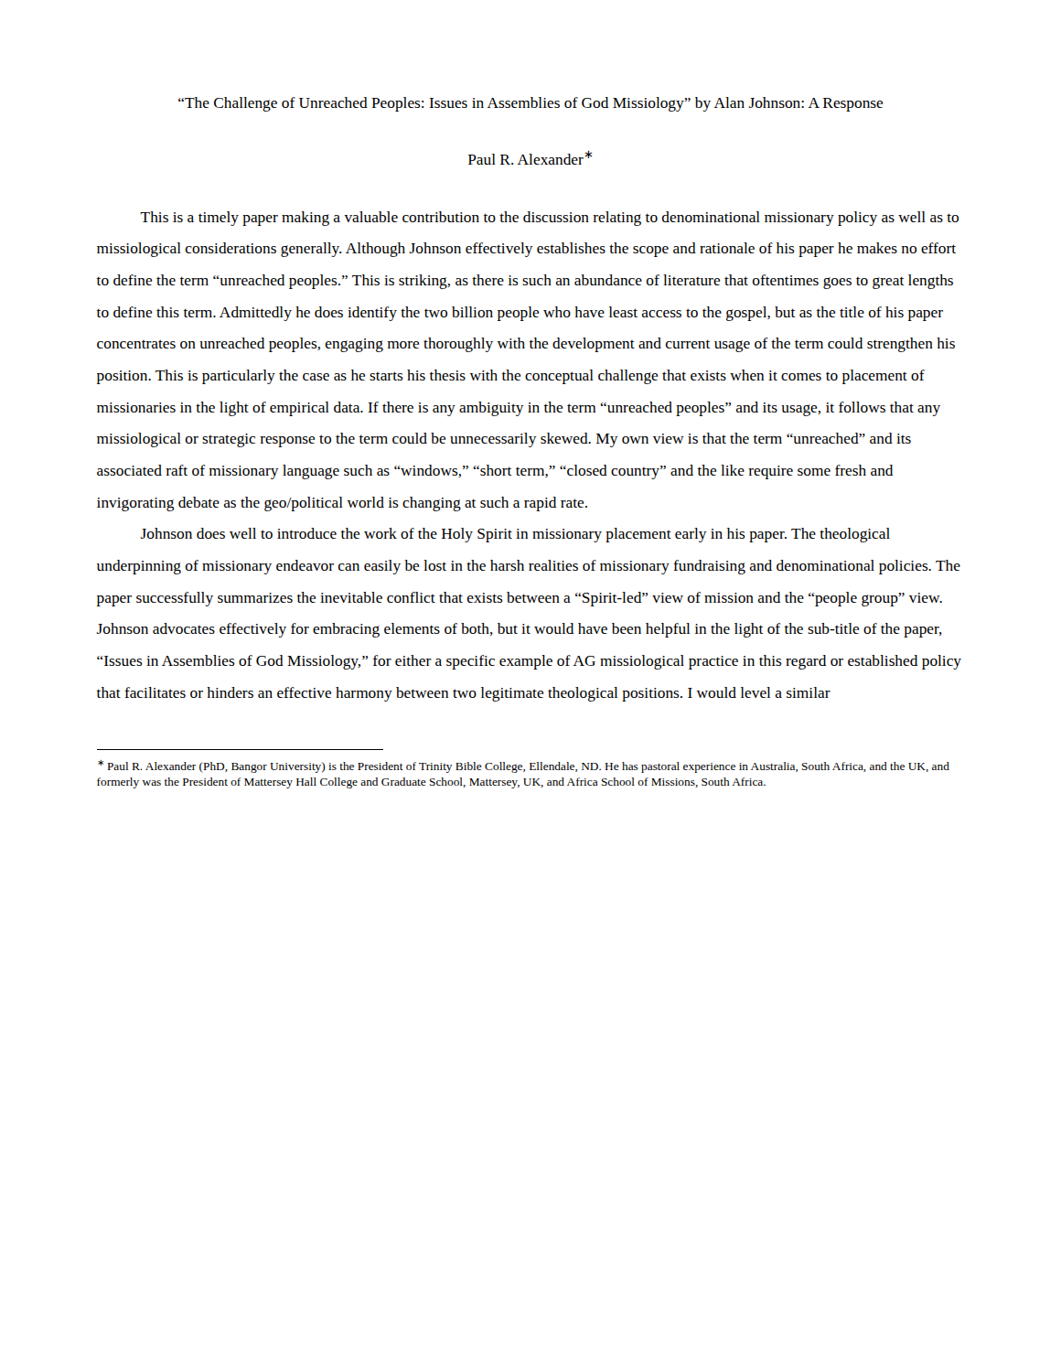“The Challenge of Unreached Peoples: Issues in Assemblies of God Missiology” by Alan Johnson: A Response
Paul R. Alexander∗
This is a timely paper making a valuable contribution to the discussion relating to denominational missionary policy as well as to missiological considerations generally. Although Johnson effectively establishes the scope and rationale of his paper he makes no effort to define the term “unreached peoples.” This is striking, as there is such an abundance of literature that oftentimes goes to great lengths to define this term. Admittedly he does identify the two billion people who have least access to the gospel, but as the title of his paper concentrates on unreached peoples, engaging more thoroughly with the development and current usage of the term could strengthen his position. This is particularly the case as he starts his thesis with the conceptual challenge that exists when it comes to placement of missionaries in the light of empirical data. If there is any ambiguity in the term “unreached peoples” and its usage, it follows that any missiological or strategic response to the term could be unnecessarily skewed. My own view is that the term “unreached” and its associated raft of missionary language such as “windows,” “short term,” “closed country” and the like require some fresh and invigorating debate as the geo/political world is changing at such a rapid rate.
Johnson does well to introduce the work of the Holy Spirit in missionary placement early in his paper. The theological underpinning of missionary endeavor can easily be lost in the harsh realities of missionary fundraising and denominational policies. The paper successfully summarizes the inevitable conflict that exists between a “Spirit-led” view of mission and the “people group” view. Johnson advocates effectively for embracing elements of both, but it would have been helpful in the light of the sub-title of the paper, “Issues in Assemblies of God Missiology,” for either a specific example of AG missiological practice in this regard or established policy that facilitates or hinders an effective harmony between two legitimate theological positions. I would level a similar
∗ Paul R. Alexander (PhD, Bangor University) is the President of Trinity Bible College, Ellendale, ND. He has pastoral experience in Australia, South Africa, and the UK, and formerly was the President of Mattersey Hall College and Graduate School, Mattersey, UK, and Africa School of Missions, South Africa.